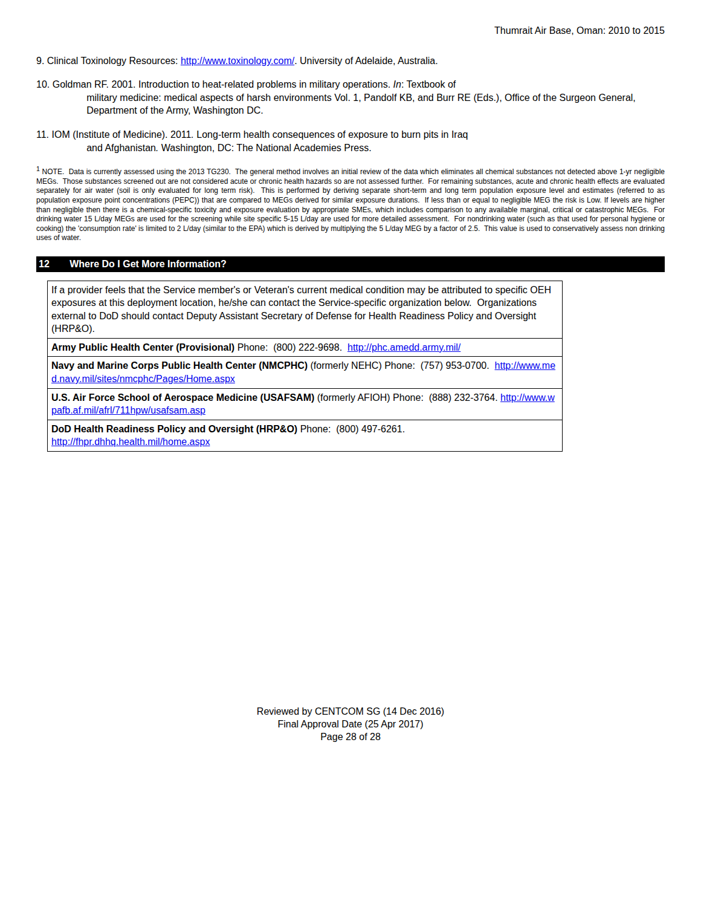Thumrait Air Base, Oman: 2010 to 2015
9. Clinical Toxinology Resources: http://www.toxinology.com/. University of Adelaide, Australia.
10. Goldman RF. 2001. Introduction to heat-related problems in military operations. In: Textbook of military medicine: medical aspects of harsh environments Vol. 1, Pandolf KB, and Burr RE (Eds.), Office of the Surgeon General, Department of the Army, Washington DC.
11. IOM (Institute of Medicine). 2011. Long-term health consequences of exposure to burn pits in Iraq and Afghanistan. Washington, DC: The National Academies Press.
1 NOTE. Data is currently assessed using the 2013 TG230. The general method involves an initial review of the data which eliminates all chemical substances not detected above 1-yr negligible MEGs. Those substances screened out are not considered acute or chronic health hazards so are not assessed further. For remaining substances, acute and chronic health effects are evaluated separately for air water (soil is only evaluated for long term risk). This is performed by deriving separate short-term and long term population exposure level and estimates (referred to as population exposure point concentrations (PEPC)) that are compared to MEGs derived for similar exposure durations. If less than or equal to negligible MEG the risk is Low. If levels are higher than negligible then there is a chemical-specific toxicity and exposure evaluation by appropriate SMEs, which includes comparison to any available marginal, critical or catastrophic MEGs. For drinking water 15 L/day MEGs are used for the screening while site specific 5-15 L/day are used for more detailed assessment. For nondrinking water (such as that used for personal hygiene or cooking) the 'consumption rate' is limited to 2 L/day (similar to the EPA) which is derived by multiplying the 5 L/day MEG by a factor of 2.5. This value is used to conservatively assess non drinking uses of water.
12 Where Do I Get More Information?
| If a provider feels that the Service member's or Veteran's current medical condition may be attributed to specific OEH exposures at this deployment location, he/she can contact the Service-specific organization below. Organizations external to DoD should contact Deputy Assistant Secretary of Defense for Health Readiness Policy and Oversight (HRP&O). |
| Army Public Health Center (Provisional) Phone: (800) 222-9698. http://phc.amedd.army.mil/ |
| Navy and Marine Corps Public Health Center (NMCPHC) (formerly NEHC) Phone: (757) 953-0700. http://www.med.navy.mil/sites/nmcphc/Pages/Home.aspx |
| U.S. Air Force School of Aerospace Medicine (USAFSAM) (formerly AFIOH) Phone: (888) 232-3764. http://www.wpafb.af.mil/afrl/711hpw/usafsam.asp |
| DoD Health Readiness Policy and Oversight (HRP&O) Phone: (800) 497-6261. http://fhpr.dhhq.health.mil/home.aspx |
Reviewed by CENTCOM SG (14 Dec 2016)
Final Approval Date (25 Apr 2017)
Page 28 of 28